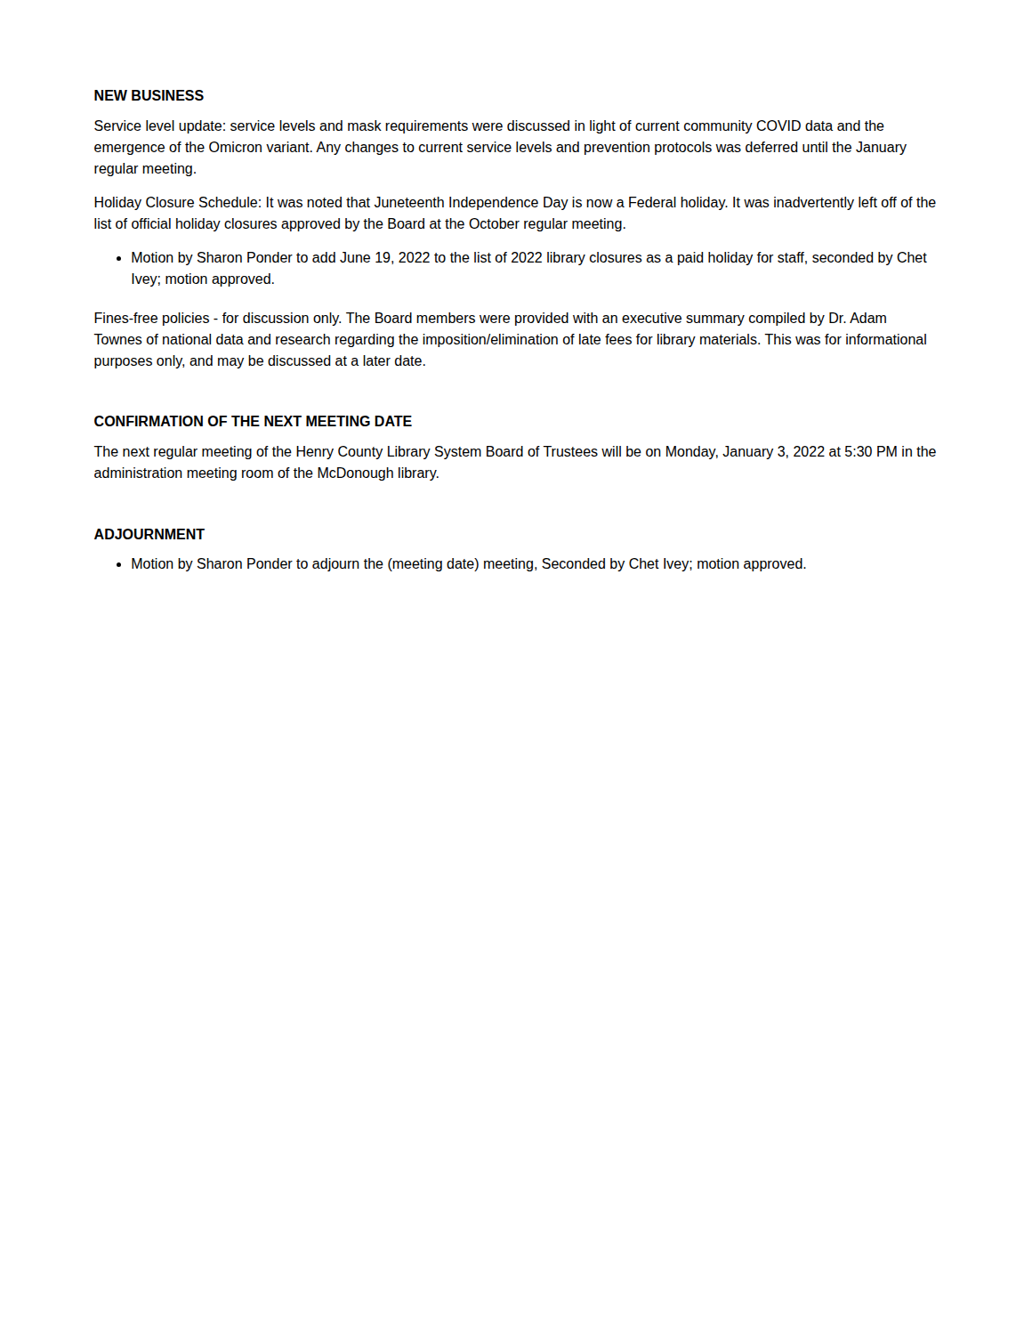NEW BUSINESS
Service level update: service levels and mask requirements were discussed in light of current community COVID data and the emergence of the Omicron variant. Any changes to current service levels and prevention protocols was deferred until the January regular meeting.
Holiday Closure Schedule: It was noted that Juneteenth Independence Day is now a Federal holiday. It was inadvertently left off of the list of official holiday closures approved by the Board at the October regular meeting.
Motion by Sharon Ponder to add June 19, 2022 to the list of 2022 library closures as a paid holiday for staff, seconded by Chet Ivey; motion approved.
Fines-free policies - for discussion only. The Board members were provided with an executive summary compiled by Dr. Adam Townes of national data and research regarding the imposition/elimination of late fees for library materials. This was for informational purposes only, and may be discussed at a later date.
CONFIRMATION OF THE NEXT MEETING DATE
The next regular meeting of the Henry County Library System Board of Trustees will be on Monday, January 3, 2022 at 5:30 PM in the administration meeting room of the McDonough library.
ADJOURNMENT
Motion by Sharon Ponder to adjourn the (meeting date) meeting, Seconded by Chet Ivey; motion approved.